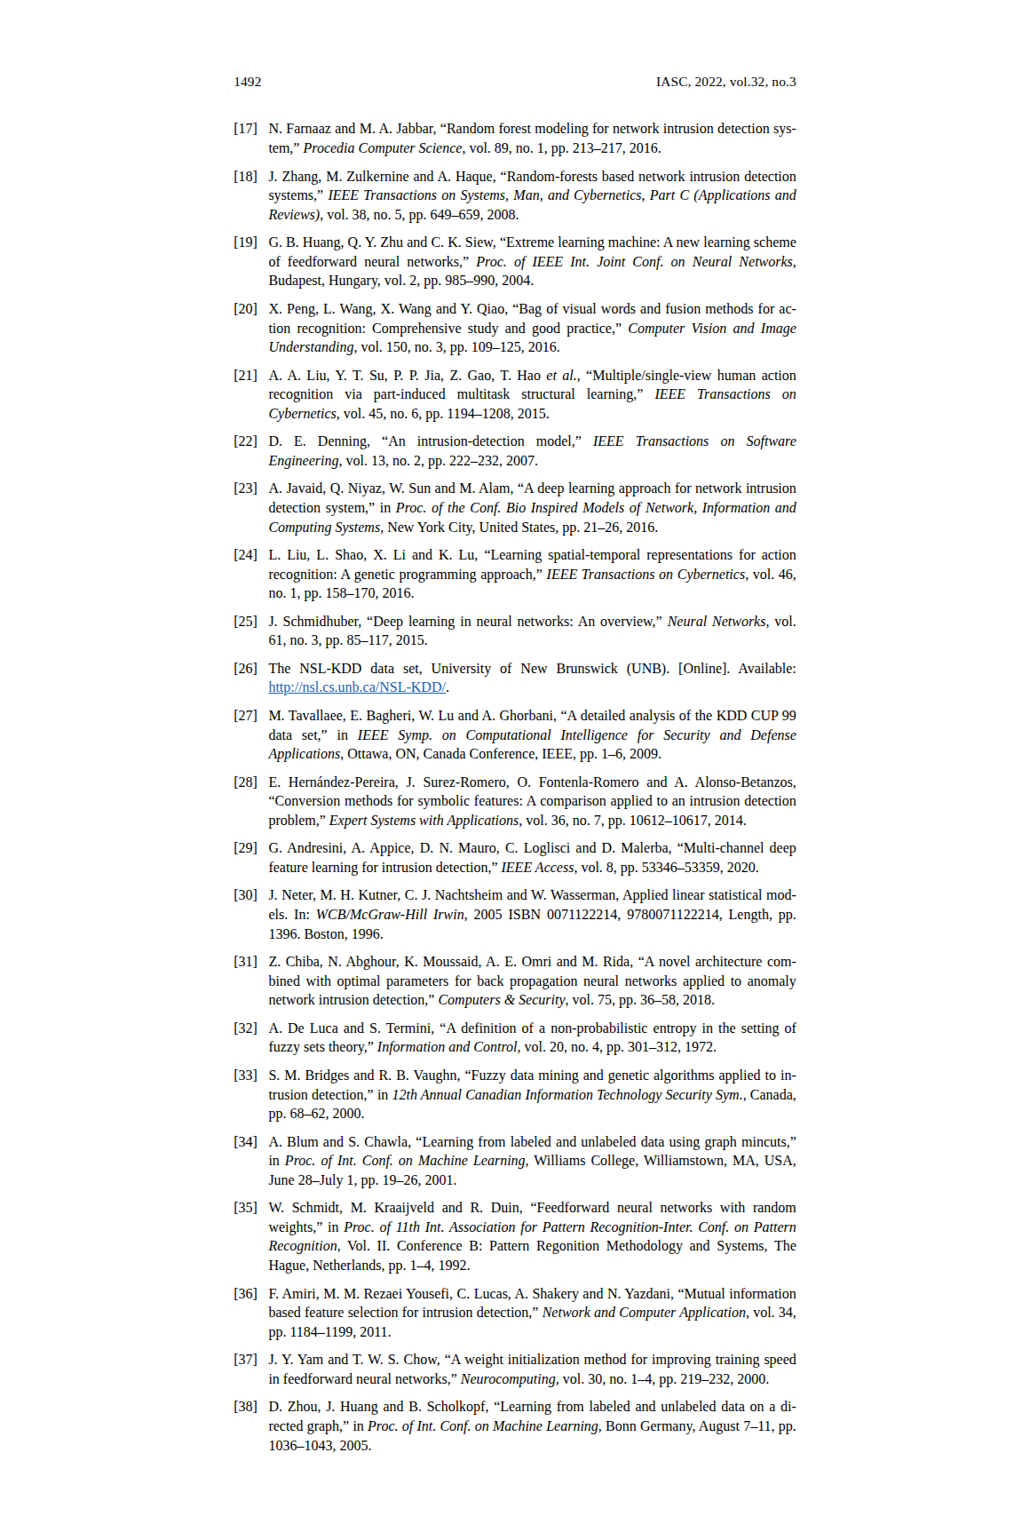1492 IASC, 2022, vol.32, no.3
[17] N. Farnaaz and M. A. Jabbar, “Random forest modeling for network intrusion detection system,” Procedia Computer Science, vol. 89, no. 1, pp. 213–217, 2016.
[18] J. Zhang, M. Zulkernine and A. Haque, “Random-forests based network intrusion detection systems,” IEEE Transactions on Systems, Man, and Cybernetics, Part C (Applications and Reviews), vol. 38, no. 5, pp. 649–659, 2008.
[19] G. B. Huang, Q. Y. Zhu and C. K. Siew, “Extreme learning machine: A new learning scheme of feedforward neural networks,” Proc. of IEEE Int. Joint Conf. on Neural Networks, Budapest, Hungary, vol. 2, pp. 985–990, 2004.
[20] X. Peng, L. Wang, X. Wang and Y. Qiao, “Bag of visual words and fusion methods for action recognition: Comprehensive study and good practice,” Computer Vision and Image Understanding, vol. 150, no. 3, pp. 109–125, 2016.
[21] A. A. Liu, Y. T. Su, P. P. Jia, Z. Gao, T. Hao et al., “Multiple/single-view human action recognition via part-induced multitask structural learning,” IEEE Transactions on Cybernetics, vol. 45, no. 6, pp. 1194–1208, 2015.
[22] D. E. Denning, “An intrusion-detection model,” IEEE Transactions on Software Engineering, vol. 13, no. 2, pp. 222–232, 2007.
[23] A. Javaid, Q. Niyaz, W. Sun and M. Alam, “A deep learning approach for network intrusion detection system,” in Proc. of the Conf. Bio Inspired Models of Network, Information and Computing Systems, New York City, United States, pp. 21–26, 2016.
[24] L. Liu, L. Shao, X. Li and K. Lu, “Learning spatial-temporal representations for action recognition: A genetic programming approach,” IEEE Transactions on Cybernetics, vol. 46, no. 1, pp. 158–170, 2016.
[25] J. Schmidhuber, “Deep learning in neural networks: An overview,” Neural Networks, vol. 61, no. 3, pp. 85–117, 2015.
[26] The NSL-KDD data set, University of New Brunswick (UNB). [Online]. Available: http://nsl.cs.unb.ca/NSL-KDD/.
[27] M. Tavallaee, E. Bagheri, W. Lu and A. Ghorbani, “A detailed analysis of the KDD CUP 99 data set,” in IEEE Symp. on Computational Intelligence for Security and Defense Applications, Ottawa, ON, Canada Conference, IEEE, pp. 1–6, 2009.
[28] E. Hernández-Pereira, J. Surez-Romero, O. Fontenla-Romero and A. Alonso-Betanzos, “Conversion methods for symbolic features: A comparison applied to an intrusion detection problem,” Expert Systems with Applications, vol. 36, no. 7, pp. 10612–10617, 2014.
[29] G. Andresini, A. Appice, D. N. Mauro, C. Loglisci and D. Malerba, “Multi-channel deep feature learning for intrusion detection,” IEEE Access, vol. 8, pp. 53346–53359, 2020.
[30] J. Neter, M. H. Kutner, C. J. Nachtsheim and W. Wasserman, Applied linear statistical models. In: WCB/McGraw-Hill Irwin, 2005 ISBN 0071122214, 9780071122214, Length, pp. 1396. Boston, 1996.
[31] Z. Chiba, N. Abghour, K. Moussaid, A. E. Omri and M. Rida, “A novel architecture combined with optimal parameters for back propagation neural networks applied to anomaly network intrusion detection,” Computers & Security, vol. 75, pp. 36–58, 2018.
[32] A. De Luca and S. Termini, “A definition of a non-probabilistic entropy in the setting of fuzzy sets theory,” Information and Control, vol. 20, no. 4, pp. 301–312, 1972.
[33] S. M. Bridges and R. B. Vaughn, “Fuzzy data mining and genetic algorithms applied to intrusion detection,” in 12th Annual Canadian Information Technology Security Sym., Canada, pp. 68–62, 2000.
[34] A. Blum and S. Chawla, “Learning from labeled and unlabeled data using graph mincuts,” in Proc. of Int. Conf. on Machine Learning, Williams College, Williamstown, MA, USA, June 28–July 1, pp. 19–26, 2001.
[35] W. Schmidt, M. Kraaijveld and R. Duin, “Feedforward neural networks with random weights,” in Proc. of 11th Int. Association for Pattern Recognition-Inter. Conf. on Pattern Recognition, Vol. II. Conference B: Pattern Regonition Methodology and Systems, The Hague, Netherlands, pp. 1–4, 1992.
[36] F. Amiri, M. M. Rezaei Yousefi, C. Lucas, A. Shakery and N. Yazdani, “Mutual information based feature selection for intrusion detection,” Network and Computer Application, vol. 34, pp. 1184–1199, 2011.
[37] J. Y. Yam and T. W. S. Chow, “A weight initialization method for improving training speed in feedforward neural networks,” Neurocomputing, vol. 30, no. 1–4, pp. 219–232, 2000.
[38] D. Zhou, J. Huang and B. Scholkopf, “Learning from labeled and unlabeled data on a directed graph,” in Proc. of Int. Conf. on Machine Learning, Bonn Germany, August 7–11, pp. 1036–1043, 2005.